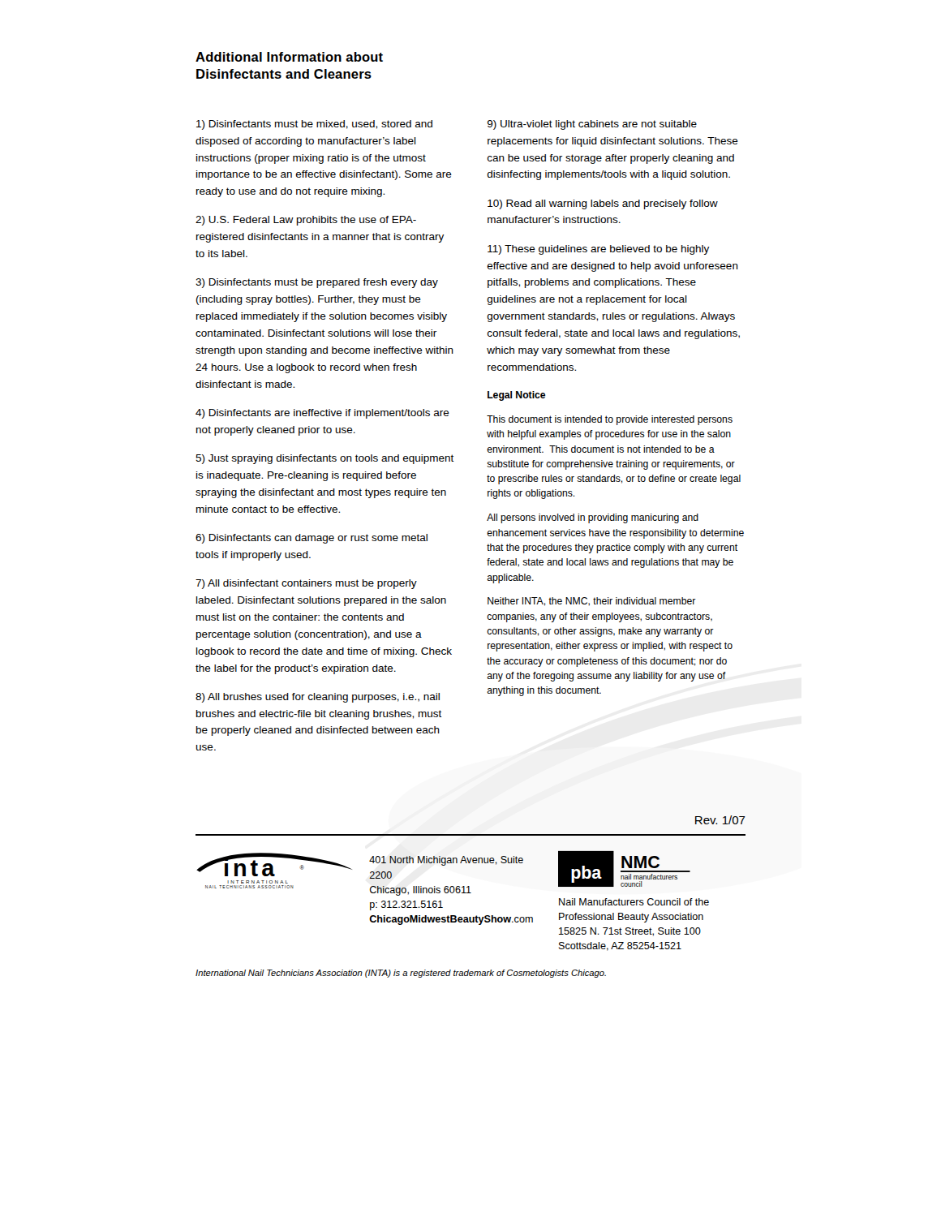Additional Information about
Disinfectants and Cleaners
1) Disinfectants must be mixed, used, stored and disposed of according to manufacturer’s label instructions (proper mixing ratio is of the utmost importance to be an effective disinfectant). Some are ready to use and do not require mixing.
2) U.S. Federal Law prohibits the use of EPA-registered disinfectants in a manner that is contrary to its label.
3) Disinfectants must be prepared fresh every day (including spray bottles). Further, they must be replaced immediately if the solution becomes visibly contaminated. Disinfectant solutions will lose their strength upon standing and become ineffective within 24 hours. Use a logbook to record when fresh disinfectant is made.
4) Disinfectants are ineffective if implement/tools are not properly cleaned prior to use.
5) Just spraying disinfectants on tools and equipment is inadequate. Pre-cleaning is required before spraying the disinfectant and most types require ten minute contact to be effective.
6) Disinfectants can damage or rust some metal tools if improperly used.
7) All disinfectant containers must be properly labeled. Disinfectant solutions prepared in the salon must list on the container: the contents and percentage solution (concentration), and use a logbook to record the date and time of mixing. Check the label for the product’s expiration date.
8) All brushes used for cleaning purposes, i.e., nail brushes and electric-file bit cleaning brushes, must be properly cleaned and disinfected between each use.
9) Ultra-violet light cabinets are not suitable replacements for liquid disinfectant solutions. These can be used for storage after properly cleaning and disinfecting implements/tools with a liquid solution.
10) Read all warning labels and precisely follow manufacturer’s instructions.
11) These guidelines are believed to be highly effective and are designed to help avoid unforeseen pitfalls, problems and complications. These guidelines are not a replacement for local government standards, rules or regulations. Always consult federal, state and local laws and regulations, which may vary somewhat from these recommendations.
Legal Notice
This document is intended to provide interested persons with helpful examples of procedures for use in the salon environment. This document is not intended to be a substitute for comprehensive training or requirements, or to prescribe rules or standards, or to define or create legal rights or obligations.
All persons involved in providing manicuring and enhancement services have the responsibility to determine that the procedures they practice comply with any current federal, state and local laws and regulations that may be applicable.
Neither INTA, the NMC, their individual member companies, any of their employees, subcontractors, consultants, or other assigns, make any warranty or representation, either express or implied, with respect to the accuracy or completeness of this document; nor do any of the foregoing assume any liability for any use of anything in this document.
Rev. 1/07
inta ® INTERNATIONAL NAIL TECHNICIANS ASSOCIATION
401 North Michigan Avenue, Suite 2200
Chicago, Illinois 60611
p: 312.321.5161
ChicagoMidwestBeautyShow.com
pba NMC nail manufacturers council
Nail Manufacturers Council of the
Professional Beauty Association
15825 N. 71st Street, Suite 100
Scottsdale, AZ 85254-1521
International Nail Technicians Association (INTA) is a registered trademark of Cosmetologists Chicago.